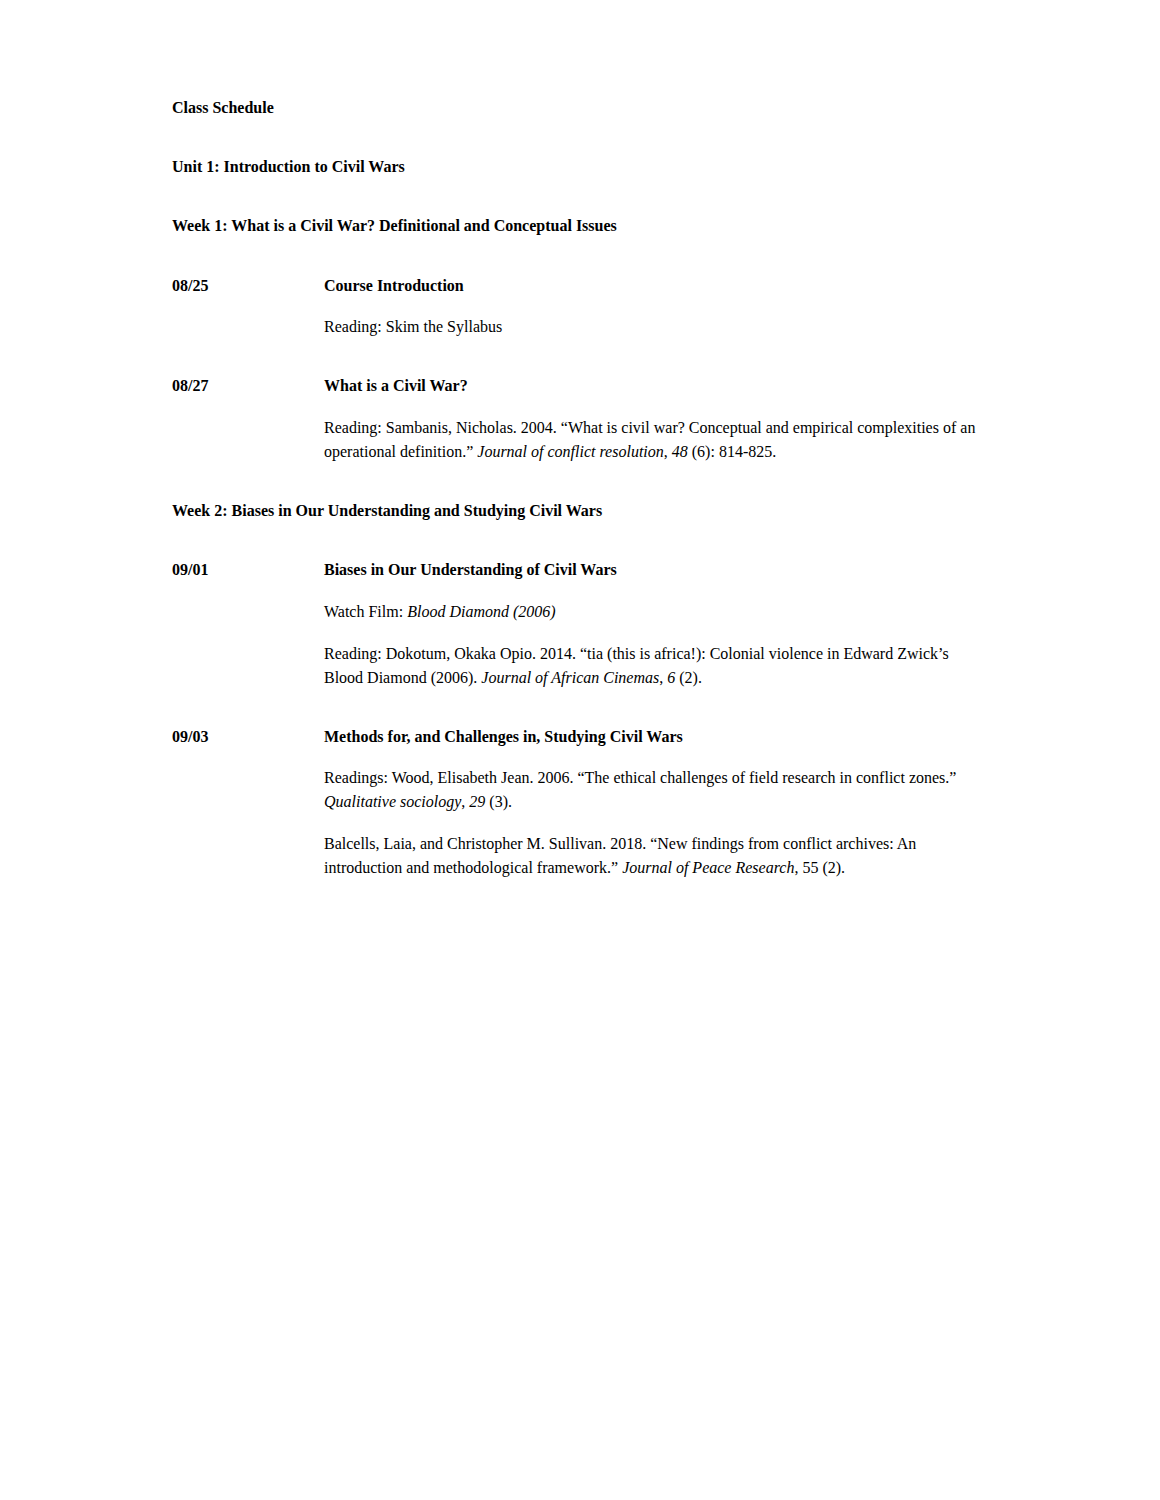Class Schedule
Unit 1: Introduction to Civil Wars
Week 1: What is a Civil War? Definitional and Conceptual Issues
08/25
Course Introduction
Reading: Skim the Syllabus
08/27
What is a Civil War?
Reading: Sambanis, Nicholas. 2004. “What is civil war? Conceptual and empirical complexities of an operational definition.” Journal of conflict resolution, 48 (6): 814-825.
Week 2: Biases in Our Understanding and Studying Civil Wars
09/01
Biases in Our Understanding of Civil Wars
Watch Film: Blood Diamond (2006)
Reading: Dokotum, Okaka Opio. 2014. “tia (this is africa!): Colonial violence in Edward Zwick’s Blood Diamond (2006). Journal of African Cinemas, 6 (2).
09/03
Methods for, and Challenges in, Studying Civil Wars
Readings: Wood, Elisabeth Jean. 2006. “The ethical challenges of field research in conflict zones.” Qualitative sociology, 29 (3).
Balcells, Laia, and Christopher M. Sullivan. 2018. “New findings from conflict archives: An introduction and methodological framework.” Journal of Peace Research, 55 (2).